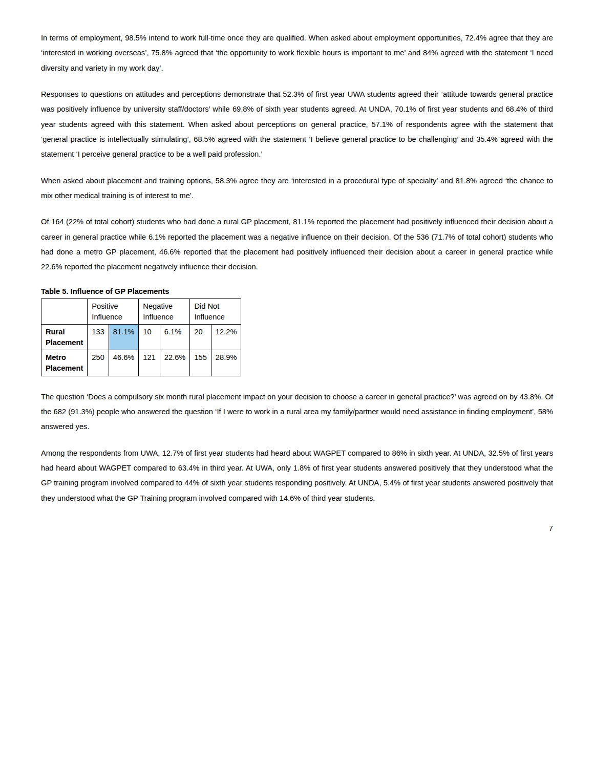In terms of employment, 98.5% intend to work full-time once they are qualified. When asked about employment opportunities, 72.4% agree that they are ‘interested in working overseas’, 75.8% agreed that ‘the opportunity to work flexible hours is important to me’ and 84% agreed with the statement ‘I need diversity and variety in my work day’.
Responses to questions on attitudes and perceptions demonstrate that 52.3% of first year UWA students agreed their ‘attitude towards general practice was positively influence by university staff/doctors’ while 69.8% of sixth year students agreed. At UNDA, 70.1% of first year students and 68.4% of third year students agreed with this statement. When asked about perceptions on general practice, 57.1% of respondents agree with the statement that ‘general practice is intellectually stimulating’, 68.5% agreed with the statement ‘I believe general practice to be challenging’ and 35.4% agreed with the statement ‘I perceive general practice to be a well paid profession.’
When asked about placement and training options, 58.3% agree they are ‘interested in a procedural type of specialty’ and 81.8% agreed ‘the chance to mix other medical training is of interest to me’.
Of 164 (22% of total cohort) students who had done a rural GP placement, 81.1% reported the placement had positively influenced their decision about a career in general practice while 6.1% reported the placement was a negative influence on their decision. Of the 536 (71.7% of total cohort) students who had done a metro GP placement, 46.6% reported that the placement had positively influenced their decision about a career in general practice while 22.6% reported the placement negatively influence their decision.
Table 5. Influence of GP Placements
| | Positive Influence | Negative Influence | Did Not Influence |
| Rural Placement | 133 | 81.1% | 10 | 6.1% | 20 | 12.2% |
| Metro Placement | 250 | 46.6% | 121 | 22.6% | 155 | 28.9% |
The question ‘Does a compulsory six month rural placement impact on your decision to choose a career in general practice?’ was agreed on by 43.8%. Of the 682 (91.3%) people who answered the question ‘If I were to work in a rural area my family/partner would need assistance in finding employment’, 58% answered yes.
Among the respondents from UWA, 12.7% of first year students had heard about WAGPET compared to 86% in sixth year. At UNDA, 32.5% of first years had heard about WAGPET compared to 63.4% in third year. At UWA, only 1.8% of first year students answered positively that they understood what the GP training program involved compared to 44% of sixth year students responding positively. At UNDA, 5.4% of first year students answered positively that they understood what the GP Training program involved compared with 14.6% of third year students.
7